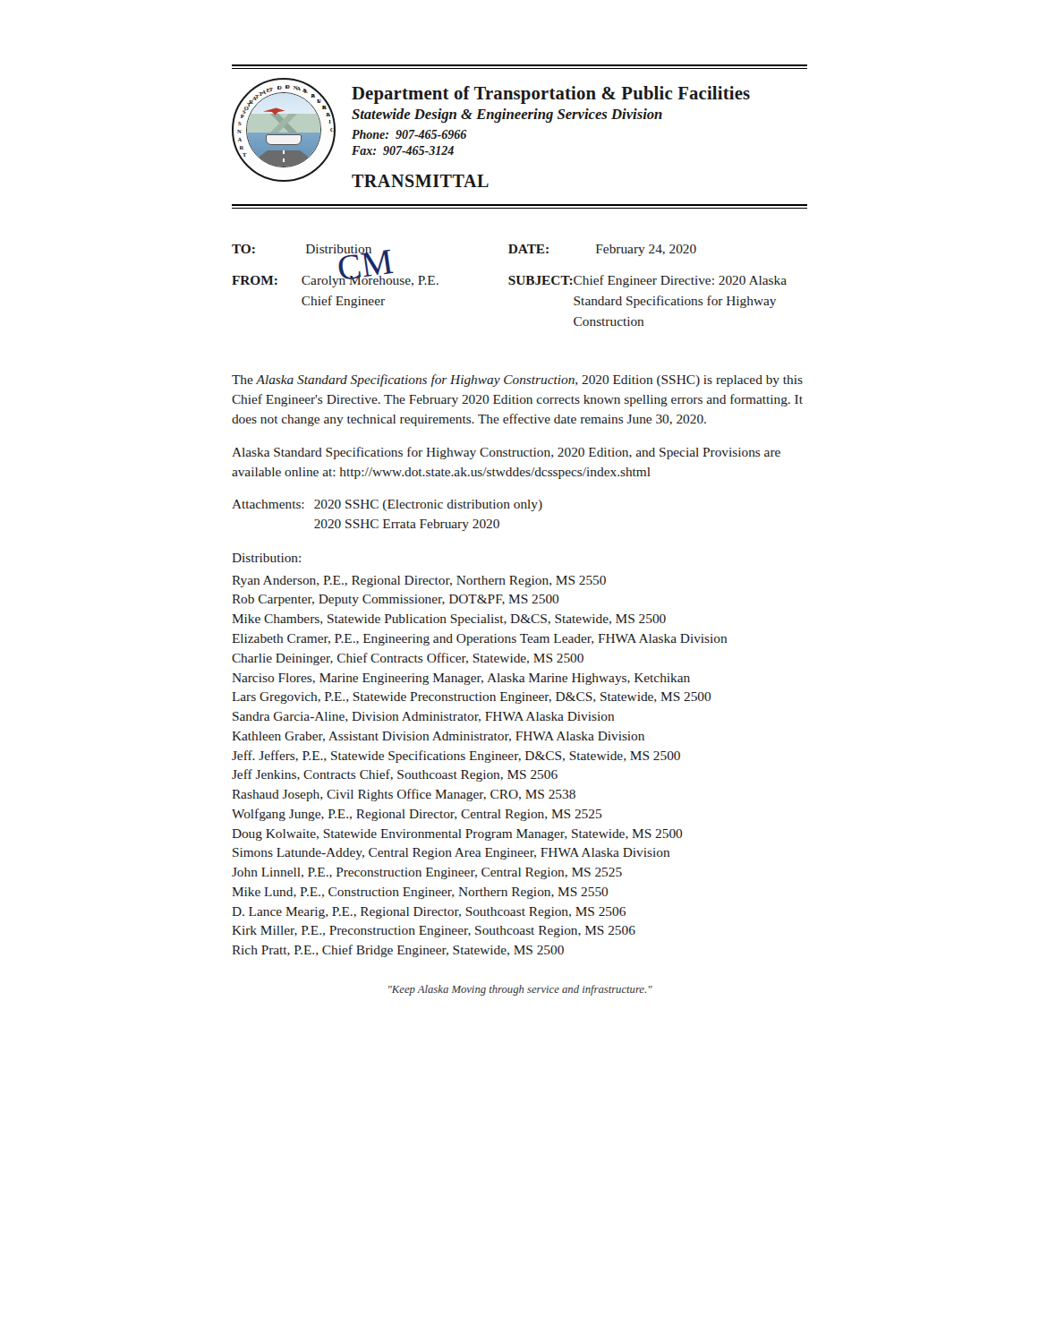T R A N S P O R T A T I O N & P U B L I C S T A T E O F A L A S K A
Department of Transportation & Public Facilities
Statewide Design & Engineering Services Division
Phone: 907-465-6966
Fax: 907-465-3124
TRANSMITTAL
| / TO: / Distribution / | / DATE: / February 24, 2020 / |
| CM / FROM: / Carolyn Morehouse, P.E. Chief Engineer / | / SUBJECT: / Chief Engineer Directive: 2020 Alaska Standard Specifications for Highway Construction / |
The Alaska Standard Specifications for Highway Construction, 2020 Edition (SSHC) is replaced by this Chief Engineer's Directive. The February 2020 Edition corrects known spelling errors and formatting. It does not change any technical requirements. The effective date remains June 30, 2020.
Alaska Standard Specifications for Highway Construction, 2020 Edition, and Special Provisions are available online at: http://www.dot.state.ak.us/stwddes/dcsspecs/index.shtml
| Attachments: | 2020 SSHC (Electronic distribution only) 2020 SSHC Errata February 2020 |
Distribution:
Ryan Anderson, P.E., Regional Director, Northern Region, MS 2550
Rob Carpenter, Deputy Commissioner, DOT&PF, MS 2500
Mike Chambers, Statewide Publication Specialist, D&CS, Statewide, MS 2500
Elizabeth Cramer, P.E., Engineering and Operations Team Leader, FHWA Alaska Division
Charlie Deininger, Chief Contracts Officer, Statewide, MS 2500
Narciso Flores, Marine Engineering Manager, Alaska Marine Highways, Ketchikan
Lars Gregovich, P.E., Statewide Preconstruction Engineer, D&CS, Statewide, MS 2500
Sandra Garcia-Aline, Division Administrator, FHWA Alaska Division
Kathleen Graber, Assistant Division Administrator, FHWA Alaska Division
Jeff. Jeffers, P.E., Statewide Specifications Engineer, D&CS, Statewide, MS 2500
Jeff Jenkins, Contracts Chief, Southcoast Region, MS 2506
Rashaud Joseph, Civil Rights Office Manager, CRO, MS 2538
Wolfgang Junge, P.E., Regional Director, Central Region, MS 2525
Doug Kolwaite, Statewide Environmental Program Manager, Statewide, MS 2500
Simons Latunde-Addey, Central Region Area Engineer, FHWA Alaska Division
John Linnell, P.E., Preconstruction Engineer, Central Region, MS 2525
Mike Lund, P.E., Construction Engineer, Northern Region, MS 2550
D. Lance Mearig, P.E., Regional Director, Southcoast Region, MS 2506
Kirk Miller, P.E., Preconstruction Engineer, Southcoast Region, MS 2506
Rich Pratt, P.E., Chief Bridge Engineer, Statewide, MS 2500
"Keep Alaska Moving through service and infrastructure."